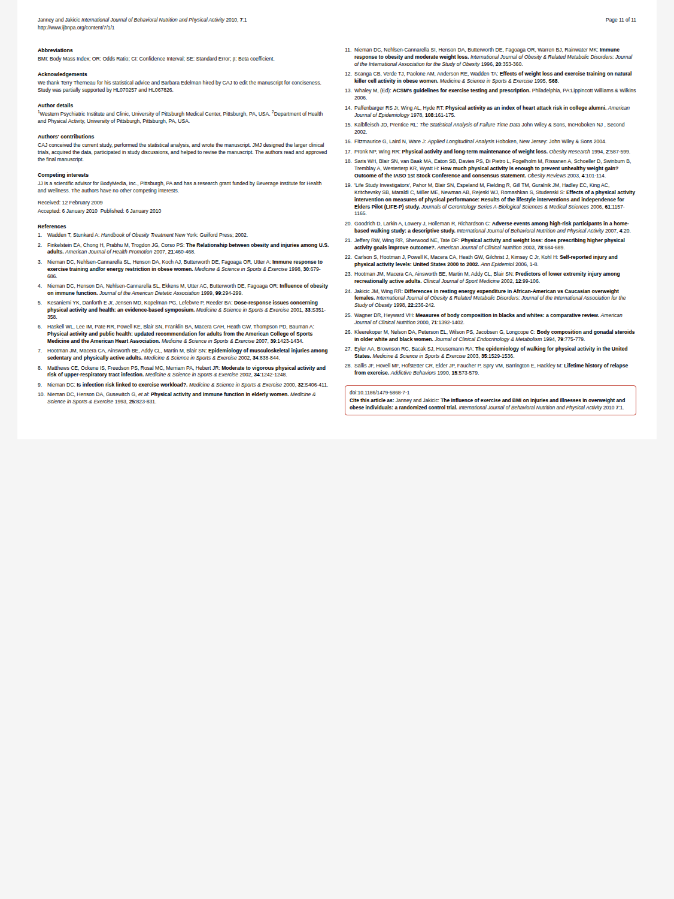Janney and Jakicic International Journal of Behavioral Nutrition and Physical Activity 2010, 7:1
http://www.ijbnpa.org/content/7/1/1
Page 11 of 11
Abbreviations
BMI: Body Mass Index; OR: Odds Ratio; CI: Confidence Interval; SE: Standard Error; β: Beta coefficient.
Acknowledgements
We thank Terry Therneau for his statistical advice and Barbara Edelman hired by CAJ to edit the manuscript for conciseness. Study was partially supported by HL070257 and HL067826.
Author details
1Western Psychiatric Institute and Clinic, University of Pittsburgh Medical Center, Pittsburgh, PA, USA. 2Department of Health and Physical Activity, University of Pittsburgh, Pittsburgh, PA, USA.
Authors' contributions
CAJ conceived the current study, performed the statistical analysis, and wrote the manuscript. JMJ designed the larger clinical trials, acquired the data, participated in study discussions, and helped to revise the manuscript. The authors read and approved the final manuscript.
Competing interests
JJ is a scientific advisor for BodyMedia, Inc., Pittsburgh, PA and has a research grant funded by Beverage Institute for Health and Wellness. The authors have no other competing interests.
Received: 12 February 2009
Accepted: 6 January 2010 Published: 6 January 2010
References
Wadden T, Stunkard A: Handbook of Obesity Treatment New York: Guilford Press; 2002.
Finkelstein EA, Chong H, Prabhu M, Trogdon JG, Corso PS: The Relationship between obesity and injuries among U.S. adults. American Journal of Health Promotion 2007, 21:460-468.
Nieman DC, Nehlsen-Cannarella SL, Henson DA, Koch AJ, Butterworth DE, Fagoaga OR, Utter A: Immune response to exercise training and/or energy restriction in obese women. Medicine & Science in Sports & Exercise 1998, 30:679-686.
Nieman DC, Henson DA, Nehlsen-Cannarella SL, Ekkens M, Utter AC, Butterworth DE, Fagoaga OR: Influence of obesity on immune function. Journal of the American Dietetic Association 1999, 99:294-299.
Kesaniemi YK, Danforth E Jr, Jensen MD, Kopelman PG, Lefebvre P, Reeder BA: Dose-response issues concerning physical activity and health: an evidence-based symposium. Medicine & Science in Sports & Exercise 2001, 33:S351-358.
Haskell WL, Lee IM, Pate RR, Powell KE, Blair SN, Franklin BA, Macera CAH, Heath GW, Thompson PD, Bauman A: Physical activity and public health: updated recommendation for adults from the American College of Sports Medicine and the American Heart Association. Medicine & Science in Sports & Exercise 2007, 39:1423-1434.
Hootman JM, Macera CA, Ainsworth BE, Addy CL, Martin M, Blair SN: Epidemiology of musculoskeletal injuries among sedentary and physically active adults. Medicine & Science in Sports & Exercise 2002, 34:838-844.
Matthews CE, Ockene IS, Freedson PS, Rosal MC, Merriam PA, Hebert JR: Moderate to vigorous physical activity and risk of upper-respiratory tract infection. Medicine & Science in Sports & Exercise 2002, 34:1242-1248.
Nieman DC: Is infection risk linked to exercise workload?. Medicine & Science in Sports & Exercise 2000, 32:S406-411.
Nieman DC, Henson DA, Gusewitch G, et al: Physical activity and immune function in elderly women. Medicine & Science in Sports & Exercise 1993, 25:823-831.
Nieman DC, Nehlsen-Cannarella SI, Henson DA, Butterworth DE, Fagoaga OR, Warren BJ, Rainwater MK: Immune response to obesity and moderate weight loss. International Journal of Obesity & Related Metabolic Disorders: Journal of the International Association for the Study of Obesity 1996, 20:353-360.
Scanga CB, Verde TJ, Paolone AM, Anderson RE, Wadden TA: Effects of weight loss and exercise training on natural killer cell activity in obese women. Medicine & Science in Sports & Exercise 1995, S68.
Whaley M, (Ed): ACSM's guidelines for exercise testing and prescription. Philadelphia, PA:Lippincott Williams & Wilkins 2006.
Paffenbarger RS Jr, Wing AL, Hyde RT: Physical activity as an index of heart attack risk in college alumni. American Journal of Epidemiology 1978, 108:161-175.
Kalbfleisch JD, Prentice RL: The Statistical Analysis of Failure Time Data John Wiley & Sons, IncHoboken NJ , Second 2002.
Fitzmaurice G, Laird N, Ware J: Applied Longitudinal Analysis Hoboken, New Jersey: John Wiley & Sons 2004.
Pronk NP, Wing RR: Physical activity and long-term maintenance of weight loss. Obesity Research 1994, 2:587-599.
Saris WH, Blair SN, van Baak MA, Eaton SB, Davies PS, Di Pietro L, Fogelholm M, Rissanen A, Schoeller D, Swinburn B, Tremblay A, Westerterp KR, Wyatt H: How much physical activity is enough to prevent unhealthy weight gain? Outcome of the IASO 1st Stock Conference and consensus statement. Obesity Reviews 2003, 4:101-114.
'Life Study Investigators', Pahor M, Blair SN, Espeland M, Fielding R, Gill TM, Guralnik JM, Hadley EC, King AC, Kritchevsky SB, Maraldi C, Miller ME, Newman AB, Rejeski WJ, Romashkan S, Studenski S: Effects of a physical activity intervention on measures of physical performance: Results of the lifestyle interventions and independence for Elders Pilot (LIFE-P) study. Journals of Gerontology Series A-Biological Sciences & Medical Sciences 2006, 61:1157-1165.
Goodrich D, Larkin A, Lowery J, Holleman R, Richardson C: Adverse events among high-risk participants in a home-based walking study: a descriptive study. International Journal of Behavioral Nutrition and Physical Activity 2007, 4:20.
Jeffery RW, Wing RR, Sherwood NE, Tate DF: Physical activity and weight loss: does prescribing higher physical activity goals improve outcome?. American Journal of Clinical Nutrition 2003, 78:684-689.
Carlson S, Hootman J, Powell K, Macera CA, Heath GW, Gilchrist J, Kimsey C Jr, Kohl H: Self-reported injury and physical activity levels: United States 2000 to 2002. Ann Epidemiol 2006, 1-8.
Hootman JM, Macera CA, Ainsworth BE, Martin M, Addy CL, Blair SN: Predictors of lower extremity injury among recreationally active adults. Clinical Journal of Sport Medicine 2002, 12:99-106.
Jakicic JM, Wing RR: Differences in resting energy expenditure in African-American vs Caucasian overweight females. International Journal of Obesity & Related Metabolic Disorders: Journal of the International Association for the Study of Obesity 1998, 22:236-242.
Wagner DR, Heyward VH: Measures of body composition in blacks and whites: a comparative review. American Journal of Clinical Nutrition 2000, 71:1392-1402.
Kleerekoper M, Nelson DA, Peterson EL, Wilson PS, Jacobsen G, Longcope C: Body composition and gonadal steroids in older white and black women. Journal of Clinical Endocrinology & Metabolism 1994, 79:775-779.
Eyler AA, Brownson RC, Bacak SJ, Housemann RA: The epidemiology of walking for physical activity in the United States. Medicine & Science in Sports & Exercise 2003, 35:1529-1536.
Sallis JF, Hovell MF, Hofstetter CR, Elder JP, Faucher P, Spry VM, Barrington E, Hackley M: Lifetime history of relapse from exercise. Addictive Behaviors 1990, 15:573-579.
doi:10.1186/1479-5868-7-1
Cite this article as: Janney and Jakicic: The influence of exercise and BMI on injuries and illnesses in overweight and obese individuals: a randomized control trial. International Journal of Behavioral Nutrition and Physical Activity 2010 7:1.